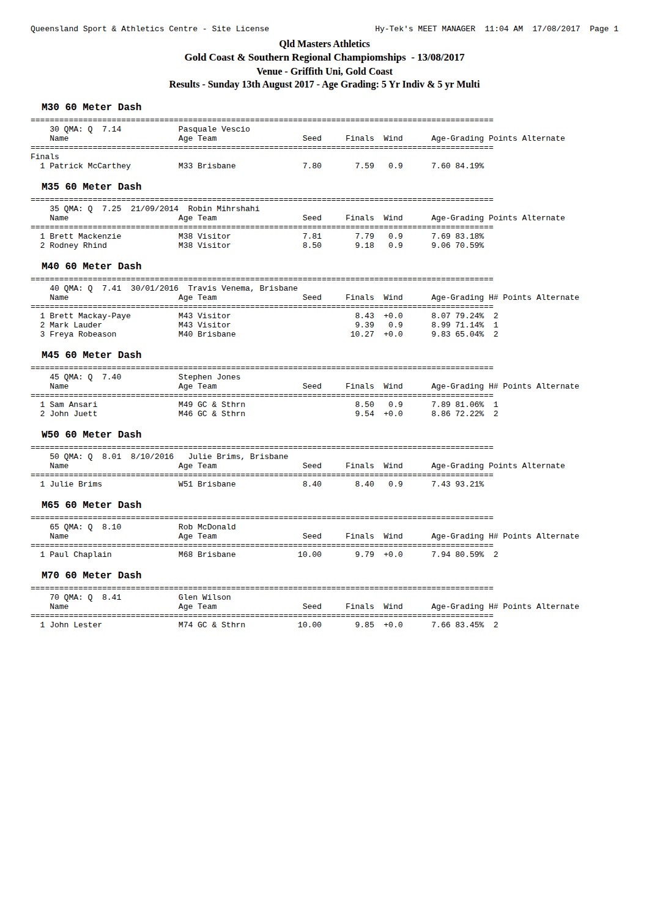Queensland Sport & Athletics Centre - Site License Hy-Tek's MEET MANAGER 11:04 AM 17/08/2017 Page 1
Qld Masters Athletics
Gold Coast & Southern Regional Champiomships - 13/08/2017
Venue - Griffith Uni, Gold Coast
Results - Sunday 13th August 2017 - Age Grading: 5 Yr Indiv & 5 yr Multi
M30 60 Meter Dash
=================================================================================================
    30 QMA: Q  7.14            Pasquale Vescio
    Name                       Age Team                  Seed     Finals  Wind      Age-Grading Points Alternate
=================================================================================================
Finals
  1 Patrick McCarthey          M33 Brisbane              7.80       7.59   0.9      7.60 84.19%
M35 60 Meter Dash
=================================================================================================
    35 QMA: Q  7.25  21/09/2014  Robin Mihrshahi
    Name                       Age Team                  Seed     Finals  Wind      Age-Grading Points Alternate
=================================================================================================
  1 Brett Mackenzie            M38 Visitor               7.81       7.79   0.9      7.69 83.18%
  2 Rodney Rhind               M38 Visitor               8.50       9.18   0.9      9.06 70.59%
M40 60 Meter Dash
=================================================================================================
    40 QMA: Q  7.41  30/01/2016  Travis Venema, Brisbane
    Name                       Age Team                  Seed     Finals  Wind      Age-Grading H# Points Alternate
=================================================================================================
  1 Brett Mackay-Paye          M43 Visitor                          8.43  +0.0      8.07 79.24%  2
  2 Mark Lauder                M43 Visitor                          9.39   0.9      8.99 71.14%  1
  3 Freya Robeason             M40 Brisbane                        10.27  +0.0      9.83 65.04%  2
M45 60 Meter Dash
=================================================================================================
    45 QMA: Q  7.40            Stephen Jones
    Name                       Age Team                  Seed     Finals  Wind      Age-Grading H# Points Alternate
=================================================================================================
  1 Sam Ansari                 M49 GC & Sthrn                       8.50   0.9      7.89 81.06%  1
  2 John Juett                 M46 GC & Sthrn                       9.54  +0.0      8.86 72.22%  2
W50 60 Meter Dash
=================================================================================================
    50 QMA: Q  8.01  8/10/2016   Julie Brims, Brisbane
    Name                       Age Team                  Seed     Finals  Wind      Age-Grading Points Alternate
=================================================================================================
  1 Julie Brims                W51 Brisbane              8.40       8.40   0.9      7.43 93.21%
M65 60 Meter Dash
=================================================================================================
    65 QMA: Q  8.10            Rob McDonald
    Name                       Age Team                  Seed     Finals  Wind      Age-Grading H# Points Alternate
=================================================================================================
  1 Paul Chaplain              M68 Brisbane             10.00       9.79  +0.0      7.94 80.59%  2
M70 60 Meter Dash
=================================================================================================
    70 QMA: Q  8.41            Glen Wilson
    Name                       Age Team                  Seed     Finals  Wind      Age-Grading H# Points Alternate
=================================================================================================
  1 John Lester                M74 GC & Sthrn           10.00       9.85  +0.0      7.66 83.45%  2